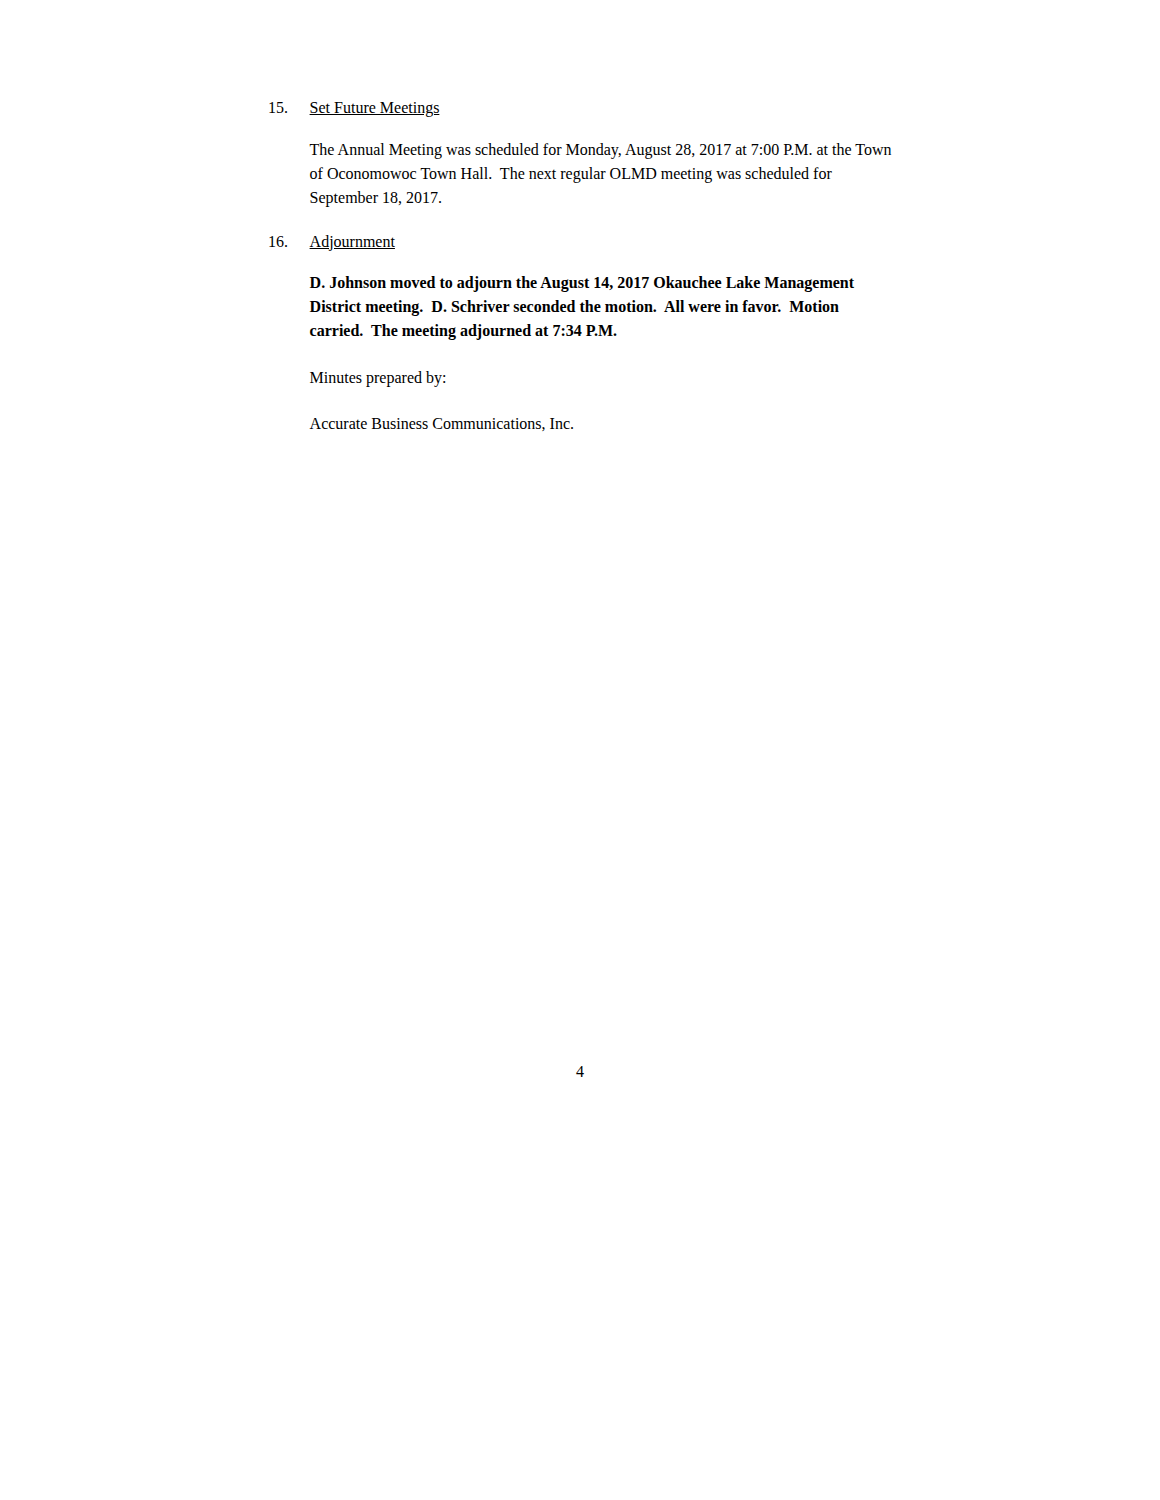15. Set Future Meetings
The Annual Meeting was scheduled for Monday, August 28, 2017 at 7:00 P.M. at the Town of Oconomowoc Town Hall. The next regular OLMD meeting was scheduled for September 18, 2017.
16. Adjournment
D. Johnson moved to adjourn the August 14, 2017 Okauchee Lake Management District meeting. D. Schriver seconded the motion. All were in favor. Motion carried. The meeting adjourned at 7:34 P.M.
Minutes prepared by:
Accurate Business Communications, Inc.
4